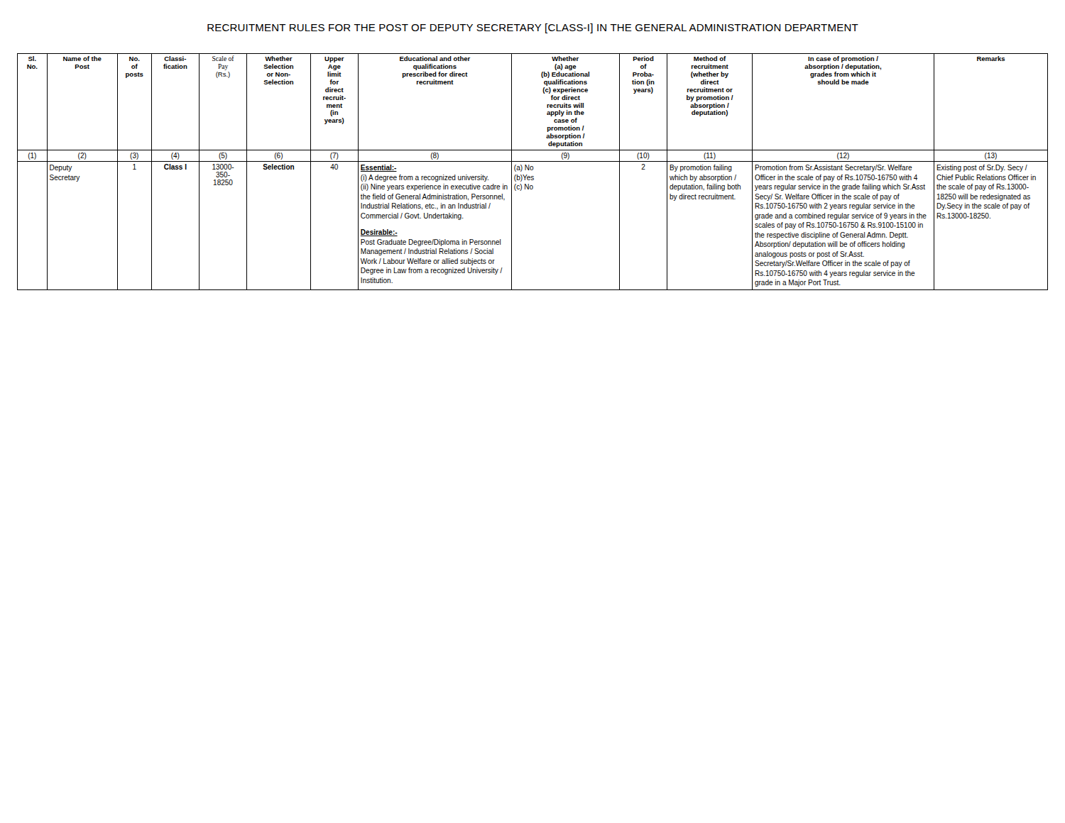RECRUITMENT RULES FOR THE POST OF DEPUTY SECRETARY [CLASS-I] IN THE GENERAL ADMINISTRATION DEPARTMENT
| Sl. No. | Name of the Post | No. of posts | Classi- fication | Scale of Pay (Rs.) | Whether Selection or Non- Selection | Upper Age limit for direct recruit- ment (in years) | Educational and other qualifications prescribed for direct recruitment | Whether (a) age (b) Educational qualifications (c) experience for direct recruits will apply in the case of promotion / absorption / deputation | Period of Proba- tion (in years) | Method of recruitment (whether by direct recruitment or by promotion / absorption / deputation) | In case of promotion / absorption / deputation, grades from which it should be made | Remarks |
| --- | --- | --- | --- | --- | --- | --- | --- | --- | --- | --- | --- | --- |
| (1) | (2) | (3) | (4) | (5) | (6) | (7) | (8) | (9) | (10) | (11) | (12) | (13) |
| | Deputy Secretary | 1 | Class I | 13000- 350- 18250 | Selection | 40 | Essential:- (i) A degree from a recognized university. (ii) Nine years experience in executive cadre in the field of General Administration, Personnel, Industrial Relations, etc., in an Industrial / Commercial / Govt. Undertaking. Desirable:- Post Graduate Degree/Diploma in Personnel Management / Industrial Relations / Social Work / Labour Welfare or allied subjects or Degree in Law from a recognized University / Institution. | (a) No (b)Yes (c) No | 2 | By promotion failing which by absorption / deputation, failing both by direct recruitment. | Promotion from Sr.Assistant Secretary/Sr. Welfare Officer in the scale of pay of Rs.10750-16750 with 4 years regular service in the grade failing which Sr.Asst Secy/ Sr. Welfare Officer in the scale of pay of Rs.10750-16750 with 2 years regular service in the grade and a combined regular service of 9 years in the scales of pay of Rs.10750-16750 & Rs.9100-15100 in the respective discipline of General Admn. Deptt. Absorption/ deputation will be of officers holding analogous posts or post of Sr.Asst. Secretary/Sr.Welfare Officer in the scale of pay of Rs.10750-16750 with 4 years regular service in the grade in a Major Port Trust. | Existing post of Sr.Dy. Secy / Chief Public Relations Officer in the scale of pay of Rs.13000-18250 will be redesignated as Dy.Secy in the scale of pay of Rs.13000-18250. |